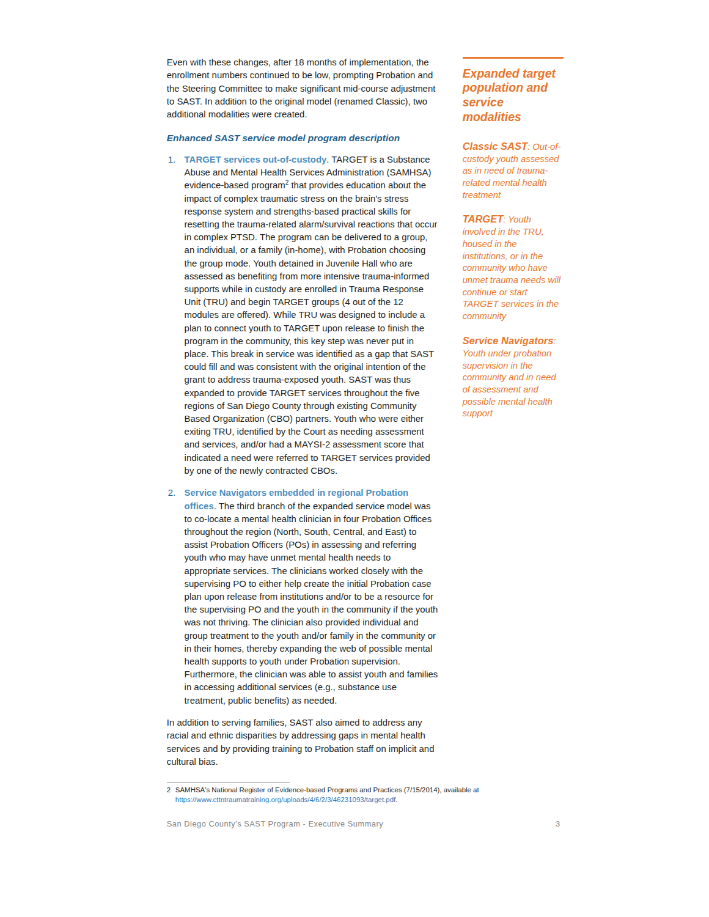Even with these changes, after 18 months of implementation, the enrollment numbers continued to be low, prompting Probation and the Steering Committee to make significant mid-course adjustment to SAST. In addition to the original model (renamed Classic), two additional modalities were created.
Enhanced SAST service model program description
TARGET services out-of-custody. TARGET is a Substance Abuse and Mental Health Services Administration (SAMHSA) evidence-based program2 that provides education about the impact of complex traumatic stress on the brain's stress response system and strengths-based practical skills for resetting the trauma-related alarm/survival reactions that occur in complex PTSD. The program can be delivered to a group, an individual, or a family (in-home), with Probation choosing the group mode. Youth detained in Juvenile Hall who are assessed as benefiting from more intensive trauma-informed supports while in custody are enrolled in Trauma Response Unit (TRU) and begin TARGET groups (4 out of the 12 modules are offered). While TRU was designed to include a plan to connect youth to TARGET upon release to finish the program in the community, this key step was never put in place. This break in service was identified as a gap that SAST could fill and was consistent with the original intention of the grant to address trauma-exposed youth. SAST was thus expanded to provide TARGET services throughout the five regions of San Diego County through existing Community Based Organization (CBO) partners. Youth who were either exiting TRU, identified by the Court as needing assessment and services, and/or had a MAYSI-2 assessment score that indicated a need were referred to TARGET services provided by one of the newly contracted CBOs.
Service Navigators embedded in regional Probation offices. The third branch of the expanded service model was to co-locate a mental health clinician in four Probation Offices throughout the region (North, South, Central, and East) to assist Probation Officers (POs) in assessing and referring youth who may have unmet mental health needs to appropriate services. The clinicians worked closely with the supervising PO to either help create the initial Probation case plan upon release from institutions and/or to be a resource for the supervising PO and the youth in the community if the youth was not thriving. The clinician also provided individual and group treatment to the youth and/or family in the community or in their homes, thereby expanding the web of possible mental health supports to youth under Probation supervision. Furthermore, the clinician was able to assist youth and families in accessing additional services (e.g., substance use treatment, public benefits) as needed.
In addition to serving families, SAST also aimed to address any racial and ethnic disparities by addressing gaps in mental health services and by providing training to Probation staff on implicit and cultural bias.
Expanded target population and service modalities
Classic SAST: Out-of-custody youth assessed as in need of trauma-related mental health treatment
TARGET: Youth involved in the TRU, housed in the institutions, or in the community who have unmet trauma needs will continue or start TARGET services in the community
Service Navigators: Youth under probation supervision in the community and in need of assessment and possible mental health support
2 SAMHSA's National Register of Evidence-based Programs and Practices (7/15/2014), available at https://www.cttntraumatraining.org/uploads/4/6/2/3/46231093/target.pdf.
San Diego County's SAST Program - Executive Summary 3